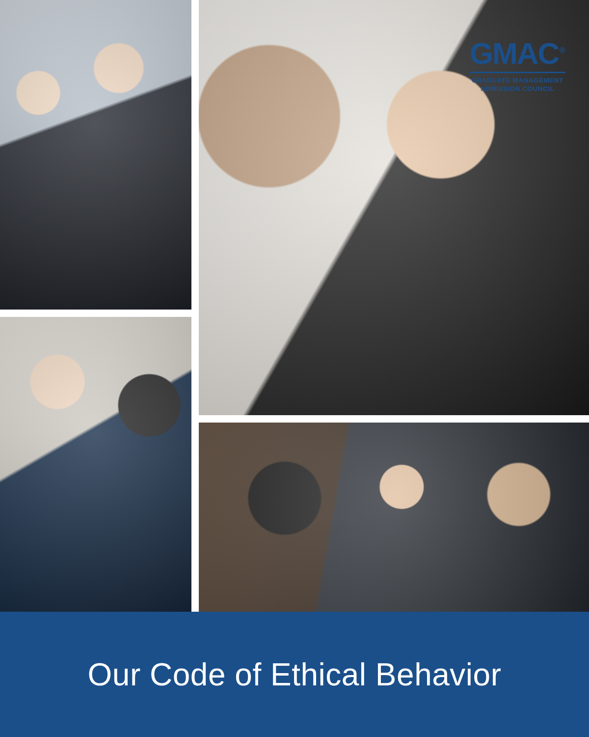GMAC®
GRADUATE MANAGEMENT
ADMISSION COUNCIL
Our Code of Ethical Behavior